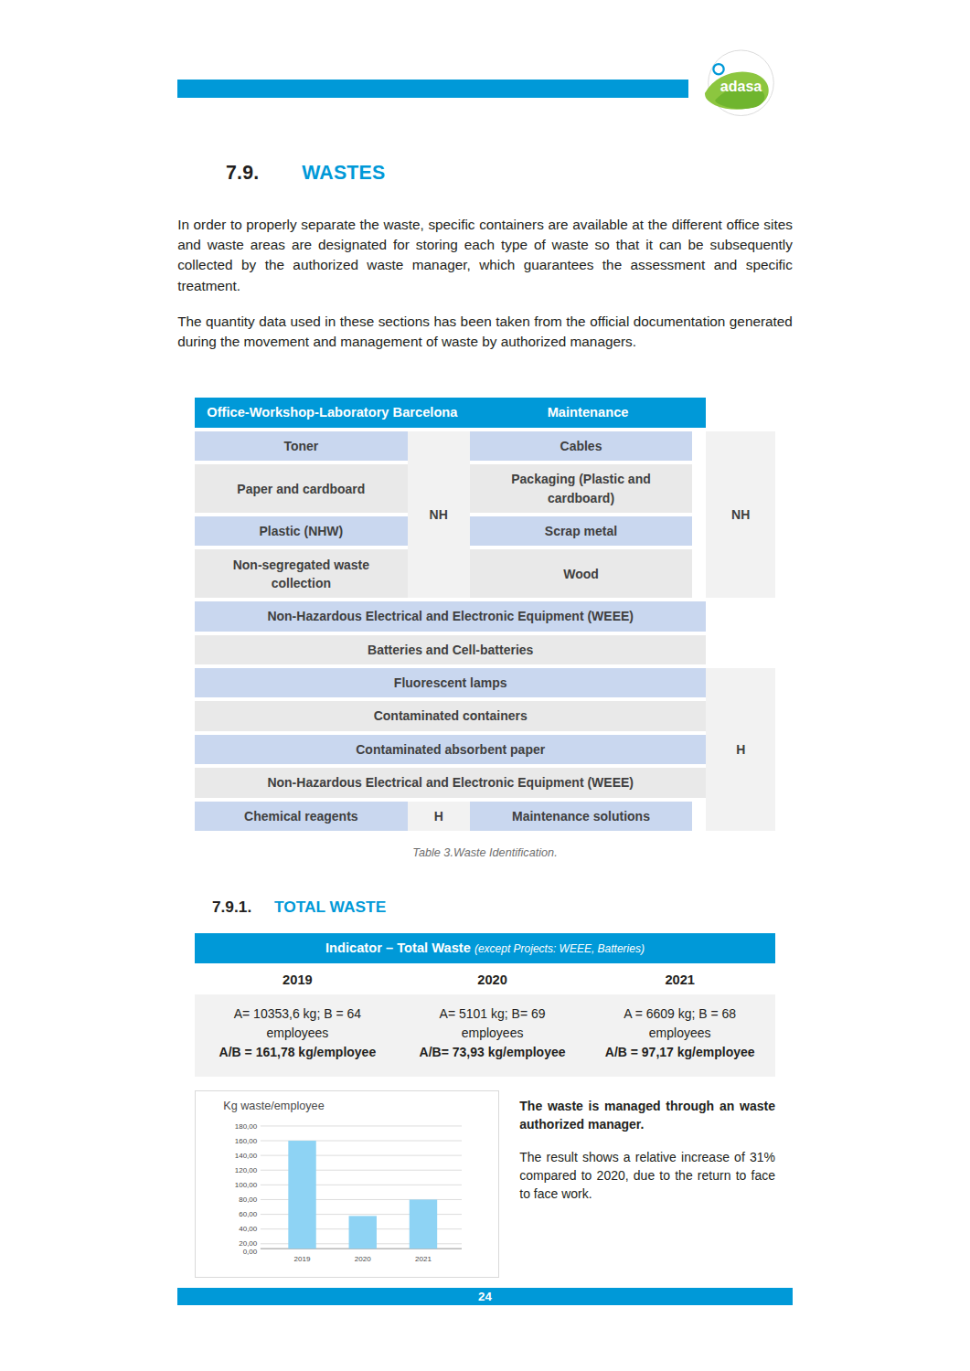adasa
7.9. WASTES
In order to properly separate the waste, specific containers are available at the different office sites and waste areas are designated for storing each type of waste so that it can be subsequently collected by the authorized waste manager, which guarantees the assessment and specific treatment.
The quantity data used in these sections has been taken from the official documentation generated during the movement and management of waste by authorized managers.
| Office-Workshop-Laboratory Barcelona | Maintenance | |
| Toner | NH | Cables | | NH |
| Paper and cardboard | Packaging (Plastic and cardboard) |
| Plastic (NHW) | Scrap metal |
| Non-segregated waste collection | Wood |
| Non-Hazardous Electrical and Electronic Equipment (WEEE) | |
| Batteries and Cell-batteries | |
| Fluorescent lamps | H |
| Contaminated containers |
| Contaminated absorbent paper |
| Non-Hazardous Electrical and Electronic Equipment (WEEE) |
| Chemical reagents | H | Maintenance solutions | |
Table 3.Waste Identification.
7.9.1. TOTAL WASTE
| Indicator – Total Waste (except Projects: WEEE, Batteries) |
| 2019 | 2020 | 2021 |
| A= 10353,6 kg; B = 64 employees A/B = 161,78 kg/employee | A= 5101 kg; B= 69 employees A/B= 73,93 kg/employee | A = 6609 kg; B = 68 employees A/B = 97,17 kg/employee |
Kg waste/employee
180,00 160,00 140,00 120,00 100,00 80,00 60,00 40,00 20,00 0,00 2019 2020 2021
The waste is managed through an waste authorized manager.
The result shows a relative increase of 31% compared to 2020, due to the return to face to face work.
24